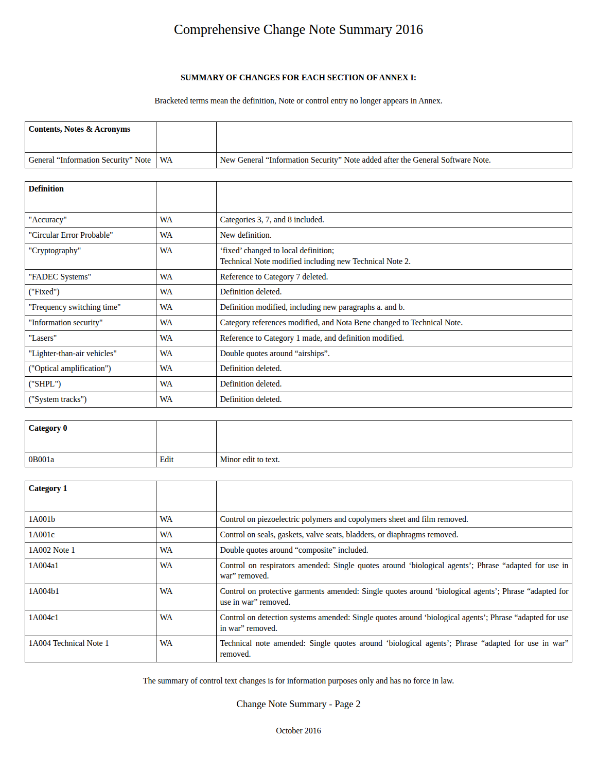Comprehensive Change Note Summary 2016
SUMMARY OF CHANGES FOR EACH SECTION OF ANNEX I:
Bracketed terms mean the definition, Note or control entry no longer appears in Annex.
| Contents, Notes & Acronyms | | |
| General “Information Security” Note | WA | New General “Information Security” Note added after the General Software Note. |
| Definition | | |
| "Accuracy" | WA | Categories 3, 7, and 8 included. |
| "Circular Error Probable" | WA | New definition. |
| "Cryptography" | WA | ‘fixed’ changed to local definition; Technical Note modified including new Technical Note 2. |
| "FADEC Systems" | WA | Reference to Category 7 deleted. |
| ("Fixed") | WA | Definition deleted. |
| "Frequency switching time" | WA | Definition modified, including new paragraphs a. and b. |
| "Information security" | WA | Category references modified, and Nota Bene changed to Technical Note. |
| "Lasers" | WA | Reference to Category 1 made, and definition modified. |
| "Lighter-than-air vehicles" | WA | Double quotes around “airships”. |
| ("Optical amplification") | WA | Definition deleted. |
| ("SHPL") | WA | Definition deleted. |
| ("System tracks") | WA | Definition deleted. |
| Category 0 | | |
| 0B001a | Edit | Minor edit to text. |
| Category 1 | | |
| 1A001b | WA | Control on piezoelectric polymers and copolymers sheet and film removed. |
| 1A001c | WA | Control on seals, gaskets, valve seats, bladders, or diaphragms removed. |
| 1A002 Note 1 | WA | Double quotes around “composite” included. |
| 1A004a1 | WA | Control on respirators amended: Single quotes around ‘biological agents’; Phrase “adapted for use in war” removed. |
| 1A004b1 | WA | Control on protective garments amended: Single quotes around ‘biological agents’; Phrase “adapted for use in war” removed. |
| 1A004c1 | WA | Control on detection systems amended: Single quotes around ‘biological agents’; Phrase “adapted for use in war” removed. |
| 1A004 Technical Note 1 | WA | Technical note amended: Single quotes around ‘biological agents’; Phrase “adapted for use in war” removed. |
The summary of control text changes is for information purposes only and has no force in law.
Change Note Summary - Page 2
October 2016